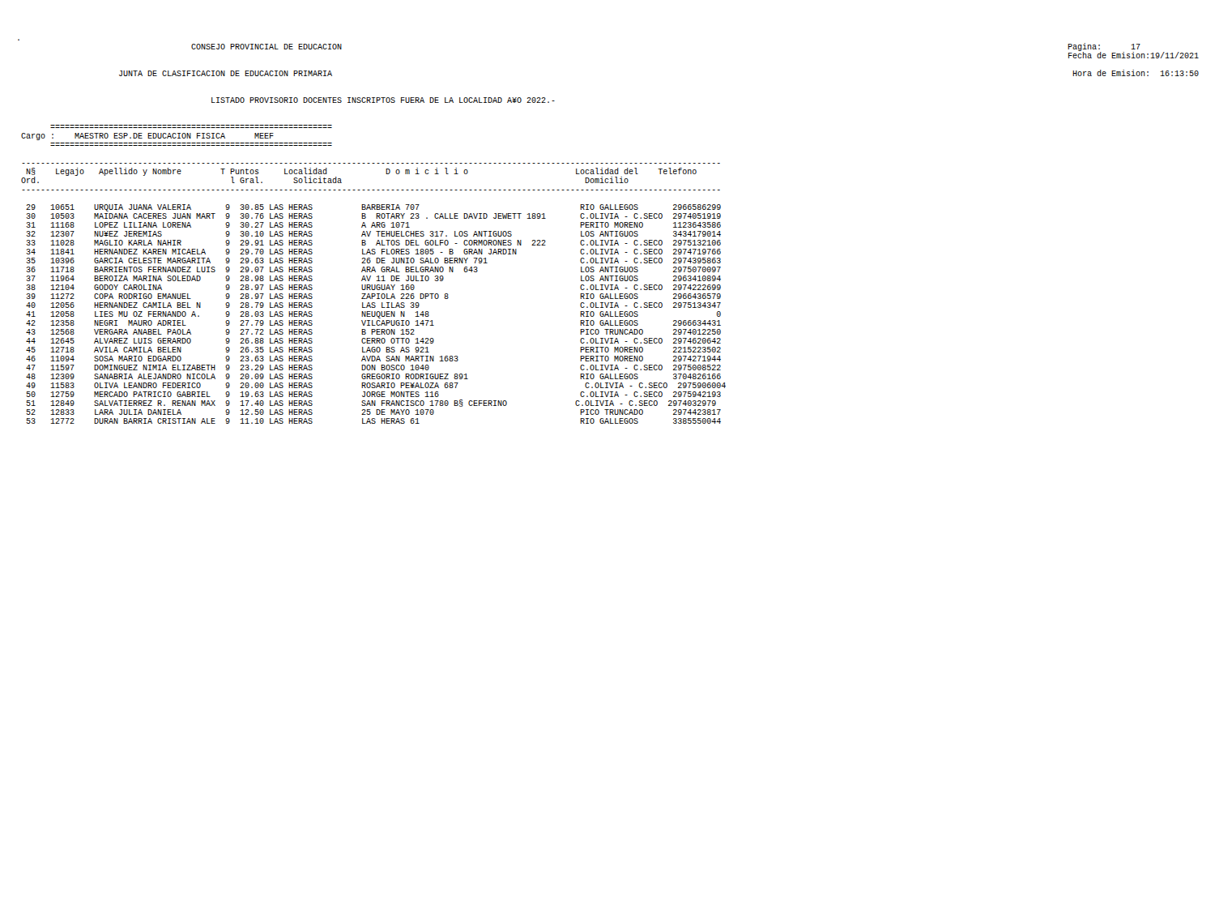.
CONSEJO PROVINCIAL DE EDUCACION Pagina: 17 Fecha de Emision:19/11/2021
JUNTA DE CLASIFICACION DE EDUCACION PRIMARIA Hora de Emision: 16:13:50
LISTADO PROVISORIO DOCENTES INSCRIPTOS FUERA DE LA LOCALIDAD A¥O 2022.- ========================================================== Cargo : MAESTRO ESP.DE EDUCACION FISICA MEEF ========================================================== ------------------------------------------------------------------------------------------------------------------------------------------------ N§ Legajo Apellido y Nombre T Puntos Localidad D o m i c i l i o Localidad del Telefono Ord. l Gral. Solicitada Domicilio ------------------------------------------------------------------------------------------------------------------------------------------------ 29 10651 URQUIA JUANA VALERIA 9 30.85 LAS HERAS BARBERIA 707 RIO GALLEGOS 2966586299 30 10503 MAIDANA CACERES JUAN MART 9 30.76 LAS HERAS B ROTARY 23 . CALLE DAVID JEWETT 1891 C.OLIVIA - C.SECO 2974051919 31 11168 LOPEZ LILIANA LORENA 9 30.27 LAS HERAS A ARG 1071 PERITO MORENO 1123643586 32 12307 NU¥EZ JEREMIAS 9 30.10 LAS HERAS AV TEHUELCHES 317. LOS ANTIGUOS LOS ANTIGUOS 3434179014 33 11028 MAGLIO KARLA NAHIR 9 29.91 LAS HERAS B ALTOS DEL GOLFO - CORMORONES N 222 C.OLIVIA - C.SECO 2975132106 34 11841 HERNANDEZ KAREN MICAELA 9 29.70 LAS HERAS LAS FLORES 1805 - B GRAN JARDIN C.OLIVIA - C.SECO 2974719766 35 10396 GARCIA CELESTE MARGARITA 9 29.63 LAS HERAS 26 DE JUNIO SALO BERNY 791 C.OLIVIA - C.SECO 2974395863 36 11718 BARRIENTOS FERNANDEZ LUIS 9 29.07 LAS HERAS ARA GRAL BELGRANO N 643 LOS ANTIGUOS 2975070097 37 11964 BEROIZA MARINA SOLEDAD 9 28.98 LAS HERAS AV 11 DE JULIO 39 LOS ANTIGUOS 2963410894 38 12104 GODOY CAROLINA 9 28.97 LAS HERAS URUGUAY 160 C.OLIVIA - C.SECO 2974222699 39 11272 COPA RODRIGO EMANUEL 9 28.97 LAS HERAS ZAPIOLA 226 DPTO 8 RIO GALLEGOS 2966436579 40 12056 HERNANDEZ CAMILA BEL N 9 28.79 LAS HERAS LAS LILAS 39 C.OLIVIA - C.SECO 2975134347 41 12058 LIES MU OZ FERNANDO A. 9 28.03 LAS HERAS NEUQUEN N 148 RIO GALLEGOS 0 42 12358 NEGRI MAURO ADRIEL 9 27.79 LAS HERAS VILCAPUGIO 1471 RIO GALLEGOS 2966634431 43 12568 VERGARA ANABEL PAOLA 9 27.72 LAS HERAS B PERON 152 PICO TRUNCADO 2974012250 44 12645 ALVAREZ LUIS GERARDO 9 26.88 LAS HERAS CERRO OTTO 1429 C.OLIVIA - C.SECO 2974620642 45 12718 AVILA CAMILA BELEN 9 26.35 LAS HERAS LAGO BS AS 921 PERITO MORENO 2215223502 46 11094 SOSA MARIO EDGARDO 9 23.63 LAS HERAS AVDA SAN MARTIN 1683 PERITO MORENO 2974271944 47 11597 DOMINGUEZ NIMIA ELIZABETH 9 23.29 LAS HERAS DON BOSCO 1040 C.OLIVIA - C.SECO 2975008522 48 12309 SANABRIA ALEJANDRO NICOLA 9 20.09 LAS HERAS GREGORIO RODRIGUEZ 891 RIO GALLEGOS 3704826166 49 11583 OLIVA LEANDRO FEDERICO 9 20.00 LAS HERAS ROSARIO PE¥ALOZA 687 C.OLIVIA - C.SECO 2975906004 50 12759 MERCADO PATRICIO GABRIEL 9 19.63 LAS HERAS JORGE MONTES 116 C.OLIVIA - C.SECO 2975942193 51 12849 SALVATIERREZ R. RENAN MAX 9 17.40 LAS HERAS SAN FRANCISCO 1780 B§ CEFERINO C.OLIVIA - C.SECO 2974032979 52 12833 LARA JULIA DANIELA 9 12.50 LAS HERAS 25 DE MAYO 1070 PICO TRUNCADO 2974423817 53 12772 DURAN BARRIA CRISTIAN ALE 9 11.10 LAS HERAS LAS HERAS 61 RIO GALLEGOS 3385550044